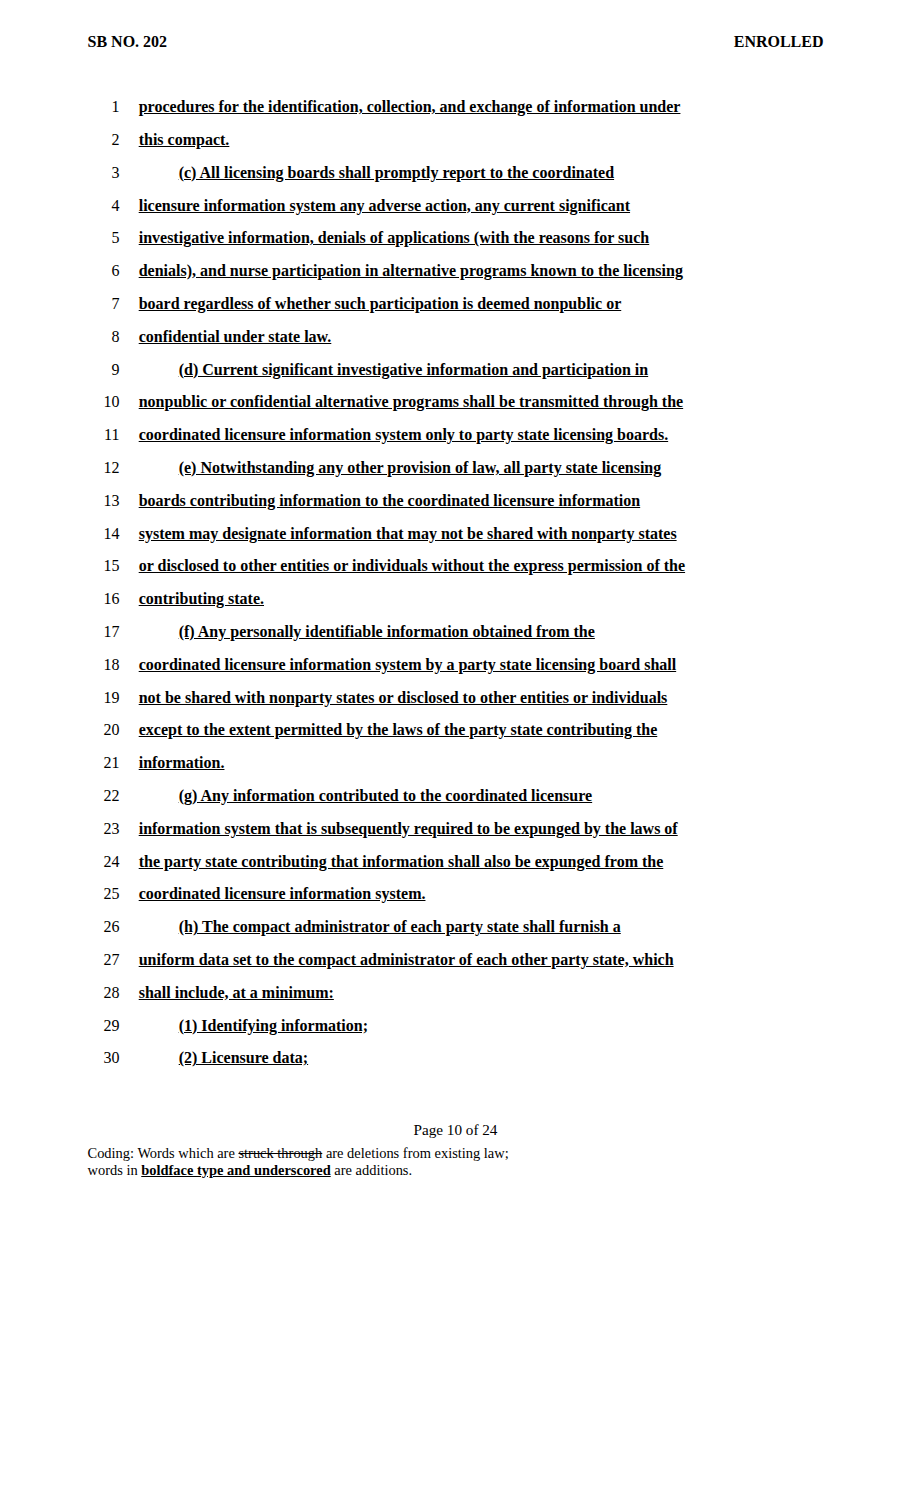SB NO. 202 ENROLLED
procedures for the identification, collection, and exchange of information under
this compact.
(c) All licensing boards shall promptly report to the coordinated
licensure information system any adverse action, any current significant
investigative information, denials of applications (with the reasons for such
denials), and nurse participation in alternative programs known to the licensing
board regardless of whether such participation is deemed nonpublic or
confidential under state law.
(d) Current significant investigative information and participation in
nonpublic or confidential alternative programs shall be transmitted through the
coordinated licensure information system only to party state licensing boards.
(e) Notwithstanding any other provision of law, all party state licensing
boards contributing information to the coordinated licensure information
system may designate information that may not be shared with nonparty states
or disclosed to other entities or individuals without the express permission of the
contributing state.
(f) Any personally identifiable information obtained from the
coordinated licensure information system by a party state licensing board shall
not be shared with nonparty states or disclosed to other entities or individuals
except to the extent permitted by the laws of the party state contributing the
information.
(g) Any information contributed to the coordinated licensure
information system that is subsequently required to be expunged by the laws of
the party state contributing that information shall also be expunged from the
coordinated licensure information system.
(h) The compact administrator of each party state shall furnish a
uniform data set to the compact administrator of each other party state, which
shall include, at a minimum:
(1) Identifying information;
(2) Licensure data;
Page 10 of 24
Coding: Words which are struck through are deletions from existing law;
words in boldface type and underscored are additions.